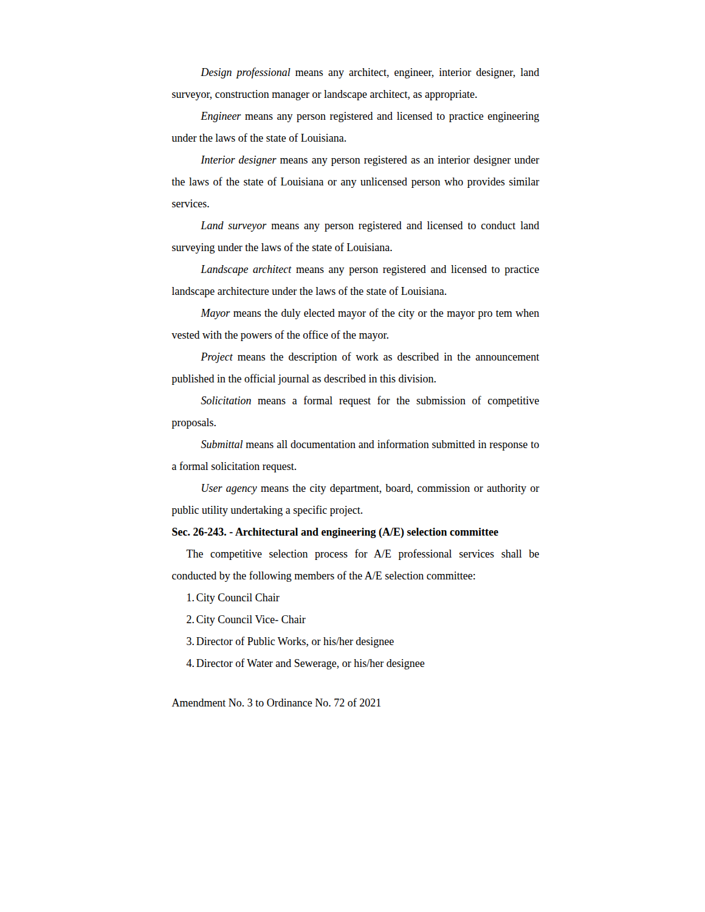Design professional means any architect, engineer, interior designer, land surveyor, construction manager or landscape architect, as appropriate.
Engineer means any person registered and licensed to practice engineering under the laws of the state of Louisiana.
Interior designer means any person registered as an interior designer under the laws of the state of Louisiana or any unlicensed person who provides similar services.
Land surveyor means any person registered and licensed to conduct land surveying under the laws of the state of Louisiana.
Landscape architect means any person registered and licensed to practice landscape architecture under the laws of the state of Louisiana.
Mayor means the duly elected mayor of the city or the mayor pro tem when vested with the powers of the office of the mayor.
Project means the description of work as described in the announcement published in the official journal as described in this division.
Solicitation means a formal request for the submission of competitive proposals.
Submittal means all documentation and information submitted in response to a formal solicitation request.
User agency means the city department, board, commission or authority or public utility undertaking a specific project.
Sec. 26-243. - Architectural and engineering (A/E) selection committee
The competitive selection process for A/E professional services shall be conducted by the following members of the A/E selection committee:
1. City Council Chair
2. City Council Vice- Chair
3. Director of Public Works, or his/her designee
4. Director of Water and Sewerage, or his/her designee
Amendment No. 3 to Ordinance No. 72 of 2021